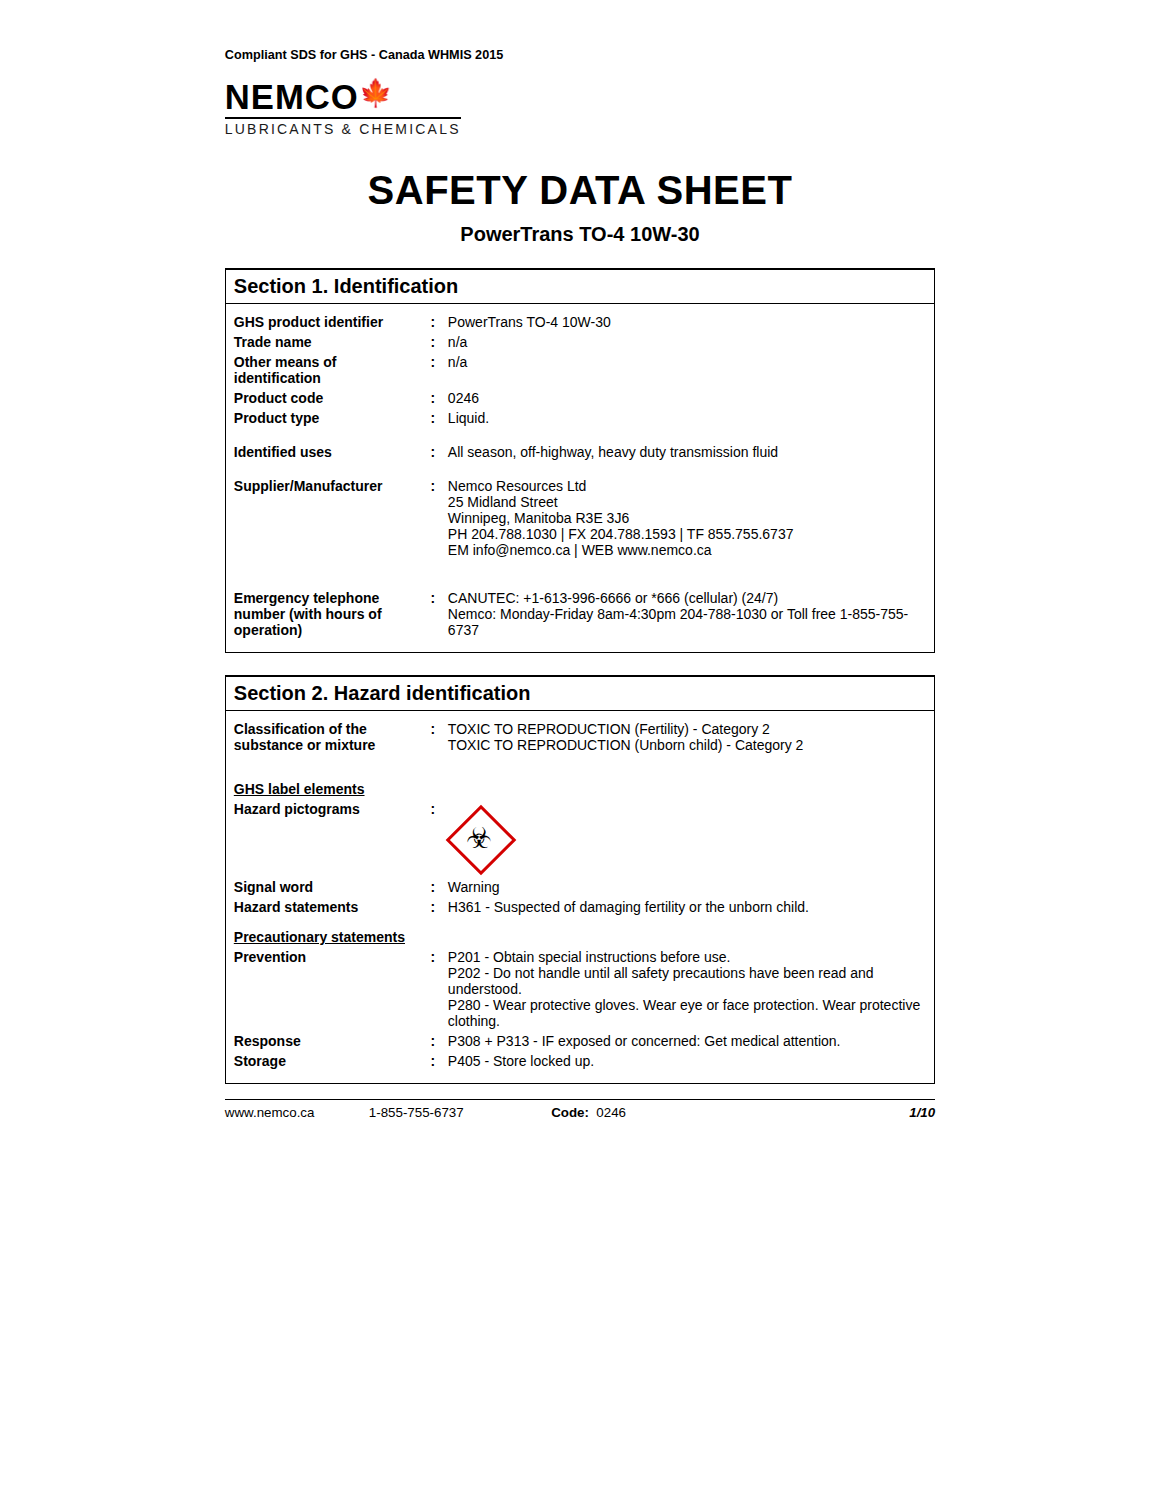Compliant SDS for GHS - Canada WHMIS 2015
NEMCO🍁
LUBRICANTS & CHEMICALS
SAFETY DATA SHEET
PowerTrans TO-4 10W-30
Section 1. Identification
| GHS product identifier | : | PowerTrans TO-4 10W-30 |
| Trade name | : | n/a |
| Other means of identification | : | n/a |
| Product code | : | 0246 |
| Product type | : | Liquid. |
| Identified uses | : | All season, off-highway, heavy duty transmission fluid |
| Supplier/Manufacturer | : | Nemco Resources Ltd 25 Midland Street Winnipeg, Manitoba R3E 3J6 PH 204.788.1030 / FX 204.788.1593 / TF 855.755.6737 EM info@nemco.ca / WEB www.nemco.ca |
| Emergency telephone number (with hours of operation) | : | CANUTEC: +1-613-996-6666 or *666 (cellular) (24/7) Nemco: Monday-Friday 8am-4:30pm 204-788-1030 or Toll free 1-855-755-6737 |
Section 2. Hazard identification
| Classification of the substance or mixture | : | TOXIC TO REPRODUCTION (Fertility) - Category 2 TOXIC TO REPRODUCTION (Unborn child) - Category 2 |
| GHS label elements |
| Hazard pictograms | : | ☣ |
| Signal word | : | Warning |
| Hazard statements | : | H361 - Suspected of damaging fertility or the unborn child. |
| Precautionary statements |
| Prevention | : | P201 - Obtain special instructions before use. P202 - Do not handle until all safety precautions have been read and understood. P280 - Wear protective gloves. Wear eye or face protection. Wear protective clothing. |
| Response | : | P308 + P313 - IF exposed or concerned: Get medical attention. |
| Storage | : | P405 - Store locked up. |
www.nemco.ca
1-855-755-6737
Code: 0246
1/10